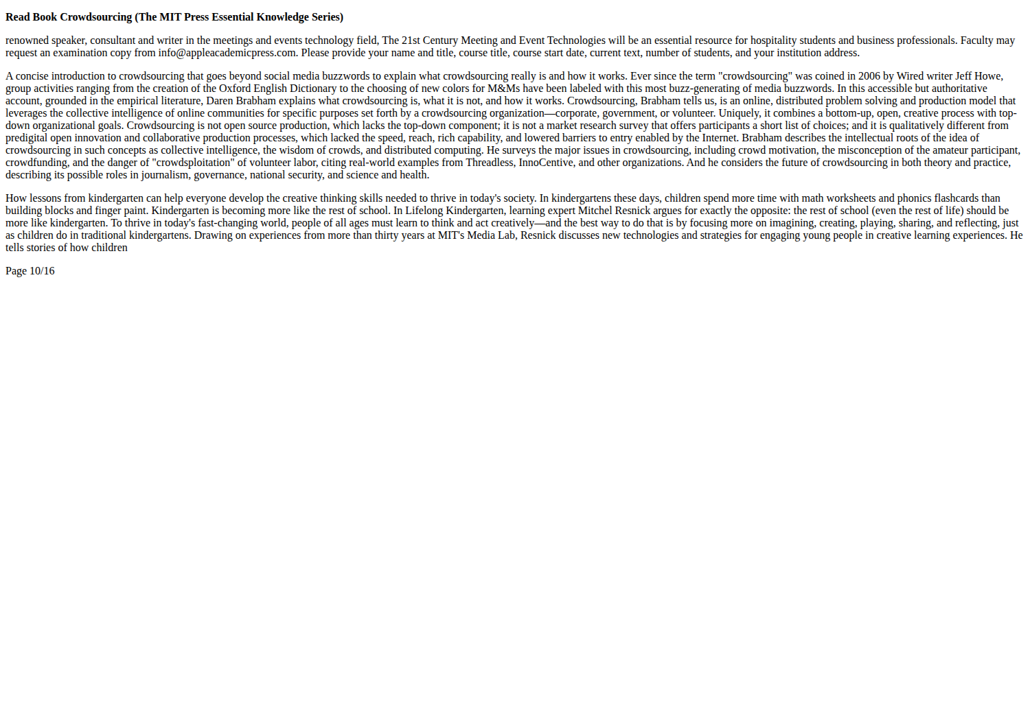Read Book Crowdsourcing (The MIT Press Essential Knowledge Series)
renowned speaker, consultant and writer in the meetings and events technology field, The 21st Century Meeting and Event Technologies will be an essential resource for hospitality students and business professionals. Faculty may request an examination copy from info@appleacademicpress.com. Please provide your name and title, course title, course start date, current text, number of students, and your institution address.
A concise introduction to crowdsourcing that goes beyond social media buzzwords to explain what crowdsourcing really is and how it works. Ever since the term "crowdsourcing" was coined in 2006 by Wired writer Jeff Howe, group activities ranging from the creation of the Oxford English Dictionary to the choosing of new colors for M&Ms have been labeled with this most buzz-generating of media buzzwords. In this accessible but authoritative account, grounded in the empirical literature, Daren Brabham explains what crowdsourcing is, what it is not, and how it works. Crowdsourcing, Brabham tells us, is an online, distributed problem solving and production model that leverages the collective intelligence of online communities for specific purposes set forth by a crowdsourcing organization—corporate, government, or volunteer. Uniquely, it combines a bottom-up, open, creative process with top-down organizational goals. Crowdsourcing is not open source production, which lacks the top-down component; it is not a market research survey that offers participants a short list of choices; and it is qualitatively different from predigital open innovation and collaborative production processes, which lacked the speed, reach, rich capability, and lowered barriers to entry enabled by the Internet. Brabham describes the intellectual roots of the idea of crowdsourcing in such concepts as collective intelligence, the wisdom of crowds, and distributed computing. He surveys the major issues in crowdsourcing, including crowd motivation, the misconception of the amateur participant, crowdfunding, and the danger of "crowdsploitation" of volunteer labor, citing real-world examples from Threadless, InnoCentive, and other organizations. And he considers the future of crowdsourcing in both theory and practice, describing its possible roles in journalism, governance, national security, and science and health.
How lessons from kindergarten can help everyone develop the creative thinking skills needed to thrive in today's society. In kindergartens these days, children spend more time with math worksheets and phonics flashcards than building blocks and finger paint. Kindergarten is becoming more like the rest of school. In Lifelong Kindergarten, learning expert Mitchel Resnick argues for exactly the opposite: the rest of school (even the rest of life) should be more like kindergarten. To thrive in today's fast-changing world, people of all ages must learn to think and act creatively—and the best way to do that is by focusing more on imagining, creating, playing, sharing, and reflecting, just as children do in traditional kindergartens. Drawing on experiences from more than thirty years at MIT's Media Lab, Resnick discusses new technologies and strategies for engaging young people in creative learning experiences. He tells stories of how children
Page 10/16